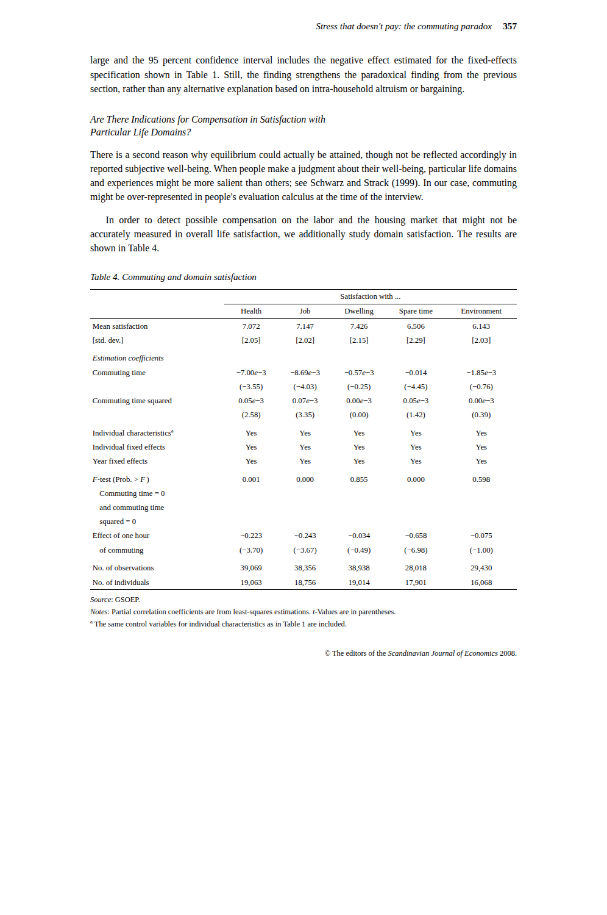Stress that doesn't pay: the commuting paradox357
large and the 95 percent confidence interval includes the negative effect estimated for the fixed-effects specification shown in Table 1. Still, the finding strengthens the paradoxical finding from the previous section, rather than any alternative explanation based on intra-household altruism or bargaining.
Are There Indications for Compensation in Satisfaction with
Particular Life Domains?
There is a second reason why equilibrium could actually be attained, though not be reflected accordingly in reported subjective well-being. When people make a judgment about their well-being, particular life domains and experiences might be more salient than others; see Schwarz and Strack (1999). In our case, commuting might be over-represented in people's evaluation calculus at the time of the interview.
In order to detect possible compensation on the labor and the housing market that might not be accurately measured in overall life satisfaction, we additionally study domain satisfaction. The results are shown in Table 4.
Table 4. Commuting and domain satisfaction
| | Satisfaction with ... |
| --- | --- |
| | Health | Job | Dwelling | Spare time | Environment |
| Mean satisfaction | 7.072 | 7.147 | 7.426 | 6.506 | 6.143 |
| [std. dev.] | [2.05] | [2.02] | [2.15] | [2.29] | [2.03] |
| Estimation coefficients |
| Commuting time | −7.00 e −3 | −8.69 e −3 | −0.57 e −3 | −0.014 | −1.85 e −3 |
| | (−3.55) | (−4.03) | (−0.25) | (−4.45) | (−0.76) |
| Commuting time squared | 0.05 e −3 | 0.07 e −3 | 0.00 e −3 | 0.05 e −3 | 0.00 e −3 |
| | (2.58) | (3.35) | (0.00) | (1.42) | (0.39) |
| Individual characteristics a | Yes | Yes | Yes | Yes | Yes |
| Individual fixed effects | Yes | Yes | Yes | Yes | Yes |
| Year fixed effects | Yes | Yes | Yes | Yes | Yes |
| F -test (Prob. > F ) | 0.001 | 0.000 | 0.855 | 0.000 | 0.598 |
| Commuting time = 0 | | | | | |
| and commuting time | | | | | |
| squared = 0 | | | | | |
| Effect of one hour | −0.223 | −0.243 | −0.034 | −0.658 | −0.075 |
| of commuting | (−3.70) | (−3.67) | (−0.49) | (−6.98) | (−1.00) |
| No. of observations | 39,069 | 38,356 | 38,938 | 28,018 | 29,430 |
| No. of individuals | 19,063 | 18,756 | 19,014 | 17,901 | 16,068 |
Source: GSOEP.
Notes: Partial correlation coefficients are from least-squares estimations. t-Values are in parentheses.
a The same control variables for individual characteristics as in Table 1 are included.
© The editors of the Scandinavian Journal of Economics 2008.